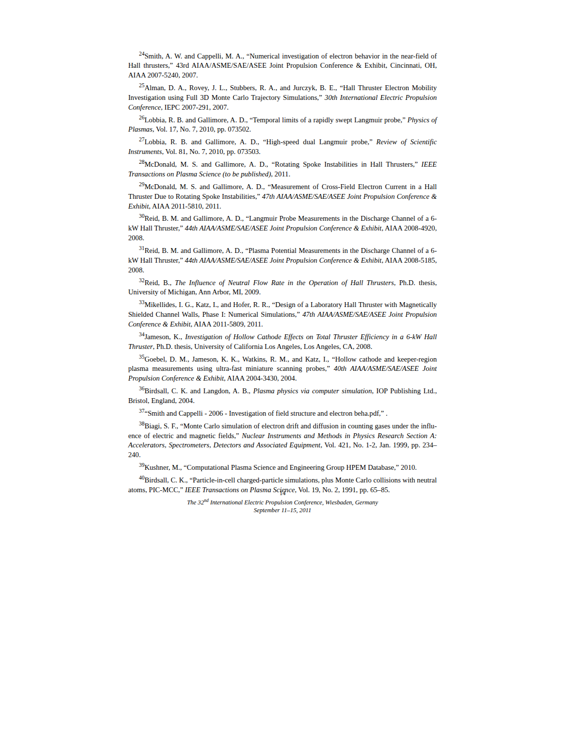24Smith, A. W. and Cappelli, M. A., “Numerical investigation of electron behavior in the near-field of Hall thrusters,” 43rd AIAA/ASME/SAE/ASEE Joint Propulsion Conference & Exhibit, Cincinnati, OH, AIAA 2007-5240, 2007.
25Alman, D. A., Rovey, J. L., Stubbers, R. A., and Jurczyk, B. E., “Hall Thruster Electron Mobility Investigation using Full 3D Monte Carlo Trajectory Simulations,” 30th International Electric Propulsion Conference, IEPC 2007-291, 2007.
26Lobbia, R. B. and Gallimore, A. D., “Temporal limits of a rapidly swept Langmuir probe,” Physics of Plasmas, Vol. 17, No. 7, 2010, pp. 073502.
27Lobbia, R. B. and Gallimore, A. D., “High-speed dual Langmuir probe,” Review of Scientific Instruments, Vol. 81, No. 7, 2010, pp. 073503.
28McDonald, M. S. and Gallimore, A. D., “Rotating Spoke Instabilities in Hall Thrusters,” IEEE Transactions on Plasma Science (to be published), 2011.
29McDonald, M. S. and Gallimore, A. D., “Measurement of Cross-Field Electron Current in a Hall Thruster Due to Rotating Spoke Instabilities,” 47th AIAA/ASME/SAE/ASEE Joint Propulsion Conference & Exhibit, AIAA 2011-5810, 2011.
30Reid, B. M. and Gallimore, A. D., “Langmuir Probe Measurements in the Discharge Channel of a 6-kW Hall Thruster,” 44th AIAA/ASME/SAE/ASEE Joint Propulsion Conference & Exhibit, AIAA 2008-4920, 2008.
31Reid, B. M. and Gallimore, A. D., “Plasma Potential Measurements in the Discharge Channel of a 6-kW Hall Thruster,” 44th AIAA/ASME/SAE/ASEE Joint Propulsion Conference & Exhibit, AIAA 2008-5185, 2008.
32Reid, B., The Influence of Neutral Flow Rate in the Operation of Hall Thrusters, Ph.D. thesis, University of Michigan, Ann Arbor, MI, 2009.
33Mikellides, I. G., Katz, I., and Hofer, R. R., “Design of a Laboratory Hall Thruster with Magnetically Shielded Channel Walls, Phase I: Numerical Simulations,” 47th AIAA/ASME/SAE/ASEE Joint Propulsion Conference & Exhibit, AIAA 2011-5809, 2011.
34Jameson, K., Investigation of Hollow Cathode Effects on Total Thruster Efficiency in a 6-kW Hall Thruster, Ph.D. thesis, University of California Los Angeles, Los Angeles, CA, 2008.
35Goebel, D. M., Jameson, K. K., Watkins, R. M., and Katz, I., “Hollow cathode and keeper-region plasma measurements using ultra-fast miniature scanning probes,” 40th AIAA/ASME/SAE/ASEE Joint Propulsion Conference & Exhibit, AIAA 2004-3430, 2004.
36Birdsall, C. K. and Langdon, A. B., Plasma physics via computer simulation, IOP Publishing Ltd., Bristol, England, 2004.
37“Smith and Cappelli - 2006 - Investigation of field structure and electron beha.pdf,” .
38Biagi, S. F., “Monte Carlo simulation of electron drift and diffusion in counting gases under the influence of electric and magnetic fields,” Nuclear Instruments and Methods in Physics Research Section A: Accelerators, Spectrometers, Detectors and Associated Equipment, Vol. 421, No. 1-2, Jan. 1999, pp. 234–240.
39Kushner, M., “Computational Plasma Science and Engineering Group HPEM Database,” 2010.
40Birdsall, C. K., “Particle-in-cell charged-particle simulations, plus Monte Carlo collisions with neutral atoms, PIC-MCC,” IEEE Transactions on Plasma Science, Vol. 19, No. 2, 1991, pp. 65–85.
14
The 32nd International Electric Propulsion Conference, Wiesbaden, Germany
September 11–15, 2011